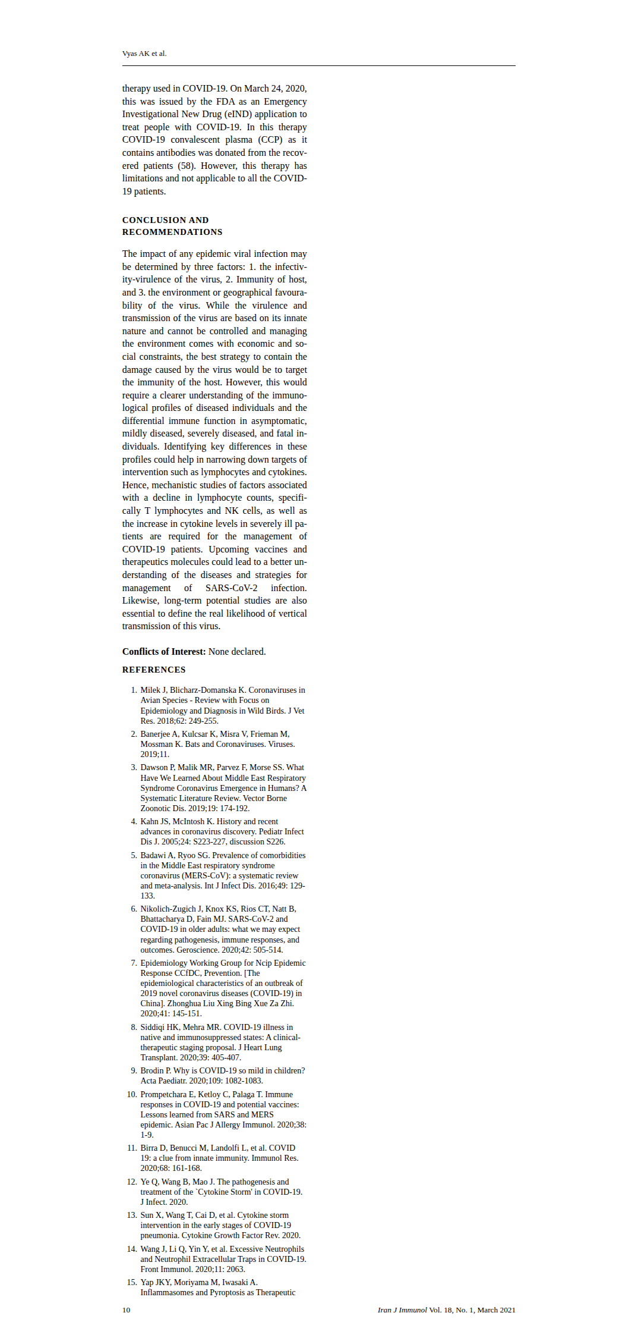Vyas AK et al.
therapy used in COVID-19. On March 24, 2020, this was issued by the FDA as an Emergency Investigational New Drug (eIND) application to treat people with COVID-19. In this therapy COVID-19 convalescent plasma (CCP) as it contains antibodies was donated from the recovered patients (58). However, this therapy has limitations and not applicable to all the COVID-19 patients.
Conclusion and Recommendations
The impact of any epidemic viral infection may be determined by three factors: 1. the infectivity-virulence of the virus, 2. Immunity of host, and 3. the environment or geographical favourability of the virus. While the virulence and transmission of the virus are based on its innate nature and cannot be controlled and managing the environment comes with economic and social constraints, the best strategy to contain the damage caused by the virus would be to target the immunity of the host. However, this would require a clearer understanding of the immunological profiles of diseased individuals and the differential immune function in asymptomatic, mildly diseased, severely diseased, and fatal individuals. Identifying key differences in these profiles could help in narrowing down targets of intervention such as lymphocytes and cytokines. Hence, mechanistic studies of factors associated with a decline in lymphocyte counts, specifically T lymphocytes and NK cells, as well as the increase in cytokine levels in severely ill patients are required for the management of COVID-19 patients. Upcoming vaccines and therapeutics molecules could lead to a better understanding of the diseases and strategies for management of SARS-CoV-2 infection. Likewise, long-term potential studies are also essential to define the real likelihood of vertical transmission of this virus.
Conflicts of Interest: None declared.
References
Milek J, Blicharz-Domanska K. Coronaviruses in Avian Species - Review with Focus on Epidemiology and Diagnosis in Wild Birds. J Vet Res. 2018;62: 249-255.
Banerjee A, Kulcsar K, Misra V, Frieman M, Mossman K. Bats and Coronaviruses. Viruses. 2019;11.
Dawson P, Malik MR, Parvez F, Morse SS. What Have We Learned About Middle East Respiratory Syndrome Coronavirus Emergence in Humans? A Systematic Literature Review. Vector Borne Zoonotic Dis. 2019;19: 174-192.
Kahn JS, McIntosh K. History and recent advances in coronavirus discovery. Pediatr Infect Dis J. 2005;24: S223-227, discussion S226.
Badawi A, Ryoo SG. Prevalence of comorbidities in the Middle East respiratory syndrome coronavirus (MERS-CoV): a systematic review and meta-analysis. Int J Infect Dis. 2016;49: 129-133.
Nikolich-Zugich J, Knox KS, Rios CT, Natt B, Bhattacharya D, Fain MJ. SARS-CoV-2 and COVID-19 in older adults: what we may expect regarding pathogenesis, immune responses, and outcomes. Geroscience. 2020;42: 505-514.
Epidemiology Working Group for Ncip Epidemic Response CCfDC, Prevention. [The epidemiological characteristics of an outbreak of 2019 novel coronavirus diseases (COVID-19) in China]. Zhonghua Liu Xing Bing Xue Za Zhi. 2020;41: 145-151.
Siddiqi HK, Mehra MR. COVID-19 illness in native and immunosuppressed states: A clinical-therapeutic staging proposal. J Heart Lung Transplant. 2020;39: 405-407.
Brodin P. Why is COVID-19 so mild in children? Acta Paediatr. 2020;109: 1082-1083.
Prompetchara E, Ketloy C, Palaga T. Immune responses in COVID-19 and potential vaccines: Lessons learned from SARS and MERS epidemic. Asian Pac J Allergy Immunol. 2020;38: 1-9.
Birra D, Benucci M, Landolfi L, et al. COVID 19: a clue from innate immunity. Immunol Res. 2020;68: 161-168.
Ye Q, Wang B, Mao J. The pathogenesis and treatment of the `Cytokine Storm' in COVID-19. J Infect. 2020.
Sun X, Wang T, Cai D, et al. Cytokine storm intervention in the early stages of COVID-19 pneumonia. Cytokine Growth Factor Rev. 2020.
Wang J, Li Q, Yin Y, et al. Excessive Neutrophils and Neutrophil Extracellular Traps in COVID-19. Front Immunol. 2020;11: 2063.
Yap JKY, Moriyama M, Iwasaki A. Inflammasomes and Pyroptosis as Therapeutic
10 Iran J Immunol Vol. 18, No. 1, March 2021